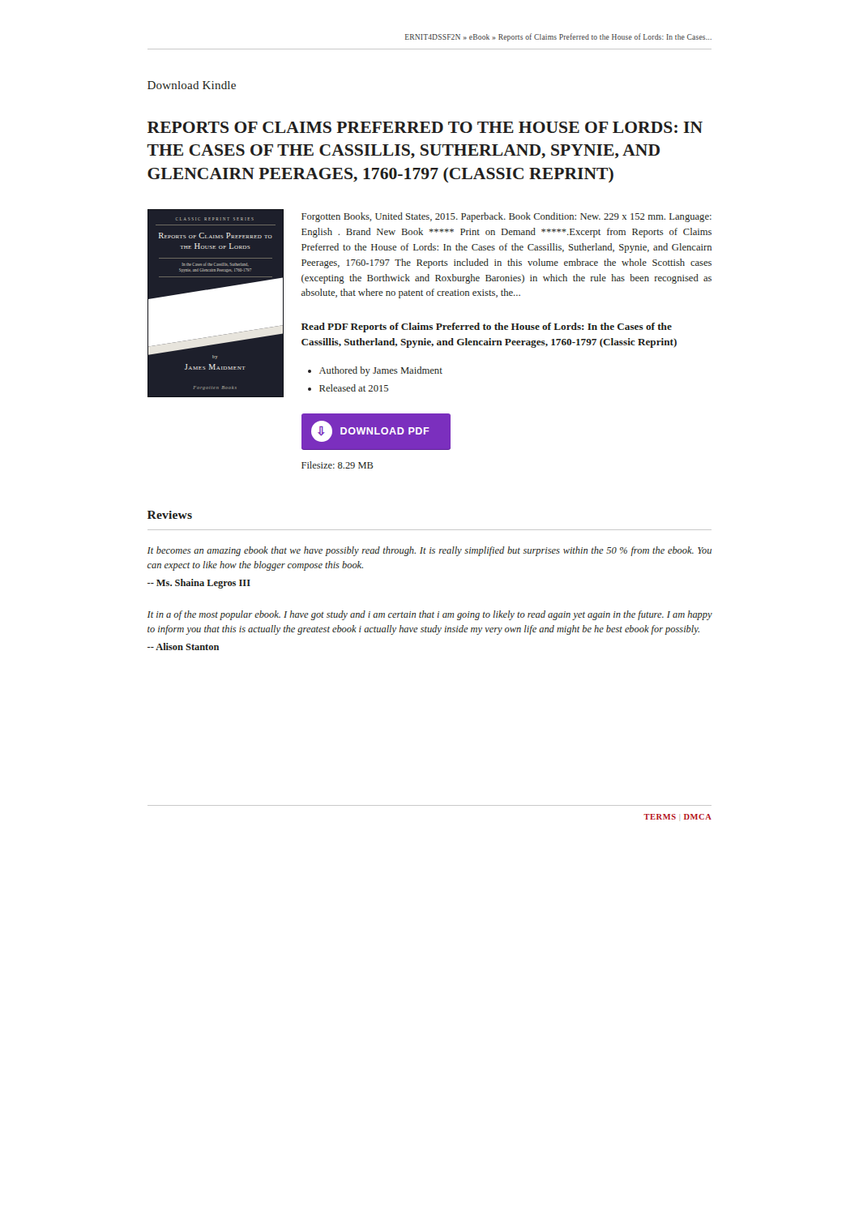ERNIT4DSSF2N » eBook » Reports of Claims Preferred to the House of Lords: In the Cases...
Download Kindle
Reports of Claims Preferred to the House of Lords: In the Cases of the Cassillis, Sutherland, Spynie, and Glencairn Peerages, 1760-1797 (Classic Reprint)
Classic Reprint Series
Reports of Claims Preferred to the House of Lords
In the Cases of the Cassillis, Sutherland,
Spynie, and Glencairn Peerages, 1760-1797
by
James Maidment
Forgotten Books
Forgotten Books, United States, 2015. Paperback. Book Condition: New. 229 x 152 mm. Language: English . Brand New Book ***** Print on Demand *****.Excerpt from Reports of Claims Preferred to the House of Lords: In the Cases of the Cassillis, Sutherland, Spynie, and Glencairn Peerages, 1760-1797 The Reports included in this volume embrace the whole Scottish cases (excepting the Borthwick and Roxburghe Baronies) in which the rule has been recognised as absolute, that where no patent of creation exists, the...
Read PDF Reports of Claims Preferred to the House of Lords: In the Cases of the Cassillis, Sutherland, Spynie, and Glencairn Peerages, 1760-1797 (Classic Reprint)
Authored by James Maidment
Released at 2015
⇩DOWNLOAD PDF
Filesize: 8.29 MB
Reviews
It becomes an amazing ebook that we have possibly read through. It is really simplified but surprises within the 50 % from the ebook. You can expect to like how the blogger compose this book.
-- Ms. Shaina Legros III
It in a of the most popular ebook. I have got study and i am certain that i am going to likely to read again yet again in the future. I am happy to inform you that this is actually the greatest ebook i actually have study inside my very own life and might be he best ebook for possibly.
-- Alison Stanton
TERMS|DMCA